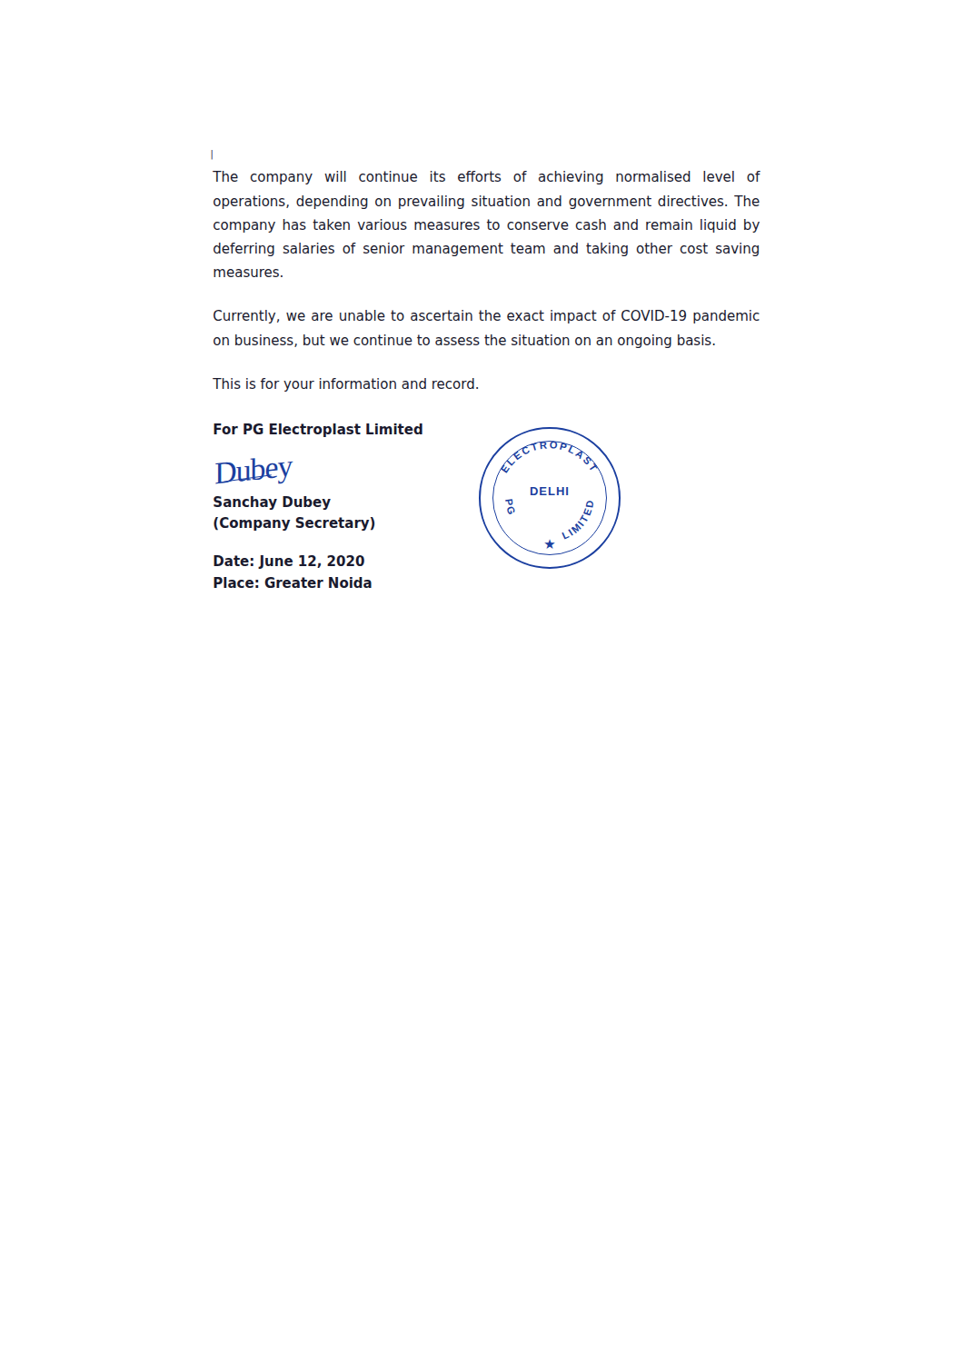|
The company will continue its efforts of achieving normalised level of operations, depending on prevailing situation and government directives. The company has taken various measures to conserve cash and remain liquid by deferring salaries of senior management team and taking other cost saving measures.
Currently, we are unable to ascertain the exact impact of COVID-19 pandemic on business, but we continue to assess the situation on an ongoing basis.
This is for your information and record.
For PG Electroplast Limited
ELECTROPLAST PG LIMITED
DELHI
★
Dubey
Sanchay Dubey
(Company Secretary)
Date: June 12, 2020
Place: Greater Noida